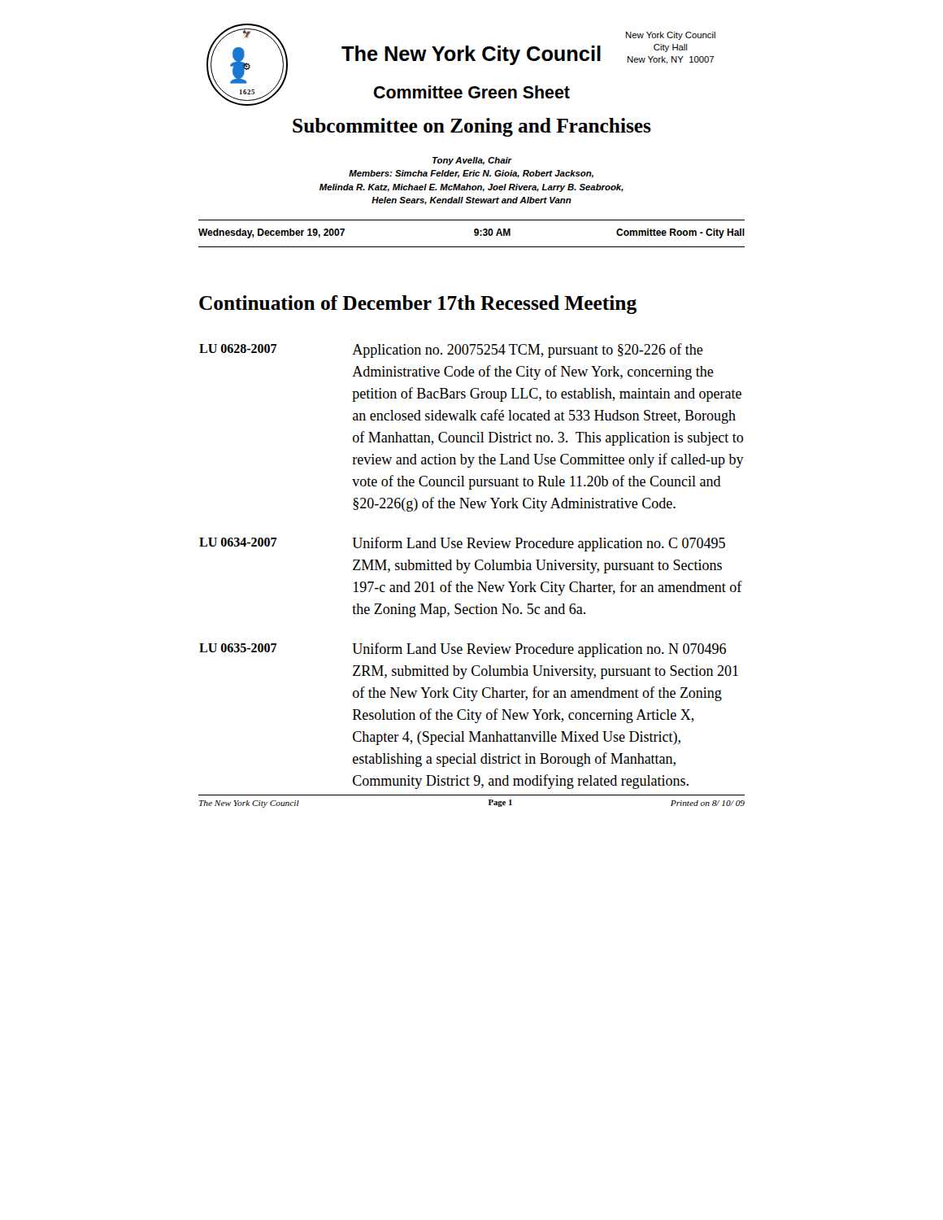🦅
👤👤
⚙
1625
New York City Council
City Hall
New York, NY 10007
The New York City Council
Committee Green Sheet
Subcommittee on Zoning and Franchises
Tony Avella, Chair
Members: Simcha Felder, Eric N. Gioia, Robert Jackson,
Melinda R. Katz, Michael E. McMahon, Joel Rivera, Larry B. Seabrook,
Helen Sears, Kendall Stewart and Albert Vann
Wednesday, December 19, 2007
9:30 AM
Committee Room - City Hall
Continuation of December 17th Recessed Meeting
| LU 0628-2007 | Application no. 20075254 TCM, pursuant to §20-226 of the Administrative Code of the City of New York, concerning the petition of BacBars Group LLC, to establish, maintain and operate an enclosed sidewalk café located at 533 Hudson Street, Borough of Manhattan, Council District no. 3. This application is subject to review and action by the Land Use Committee only if called-up by vote of the Council pursuant to Rule 11.20b of the Council and §20-226(g) of the New York City Administrative Code. |
| LU 0634-2007 | Uniform Land Use Review Procedure application no. C 070495 ZMM, submitted by Columbia University, pursuant to Sections 197-c and 201 of the New York City Charter, for an amendment of the Zoning Map, Section No. 5c and 6a. |
| LU 0635-2007 | Uniform Land Use Review Procedure application no. N 070496 ZRM, submitted by Columbia University, pursuant to Section 201 of the New York City Charter, for an amendment of the Zoning Resolution of the City of New York, concerning Article X, Chapter 4, (Special Manhattanville Mixed Use District), establishing a special district in Borough of Manhattan, Community District 9, and modifying related regulations. |
The New York City Council
Page 1
Printed on 8/ 10/ 09